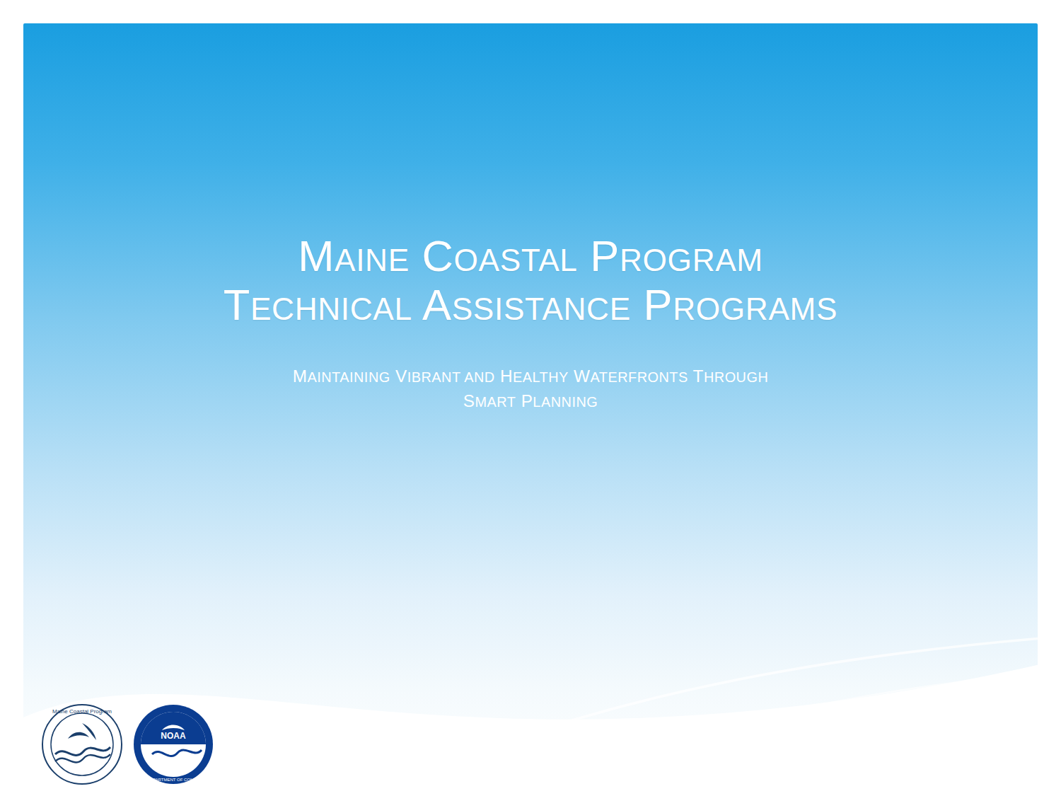MAINE COASTAL PROGRAM
TECHNICAL ASSISTANCE PROGRAMS
MAINTAINING VIBRANT AND HEALTHY WATERFRONTS THROUGH
SMART PLANNING
Maine Coastal Program
NOAA U.S. DEPARTMENT OF COMMERCE